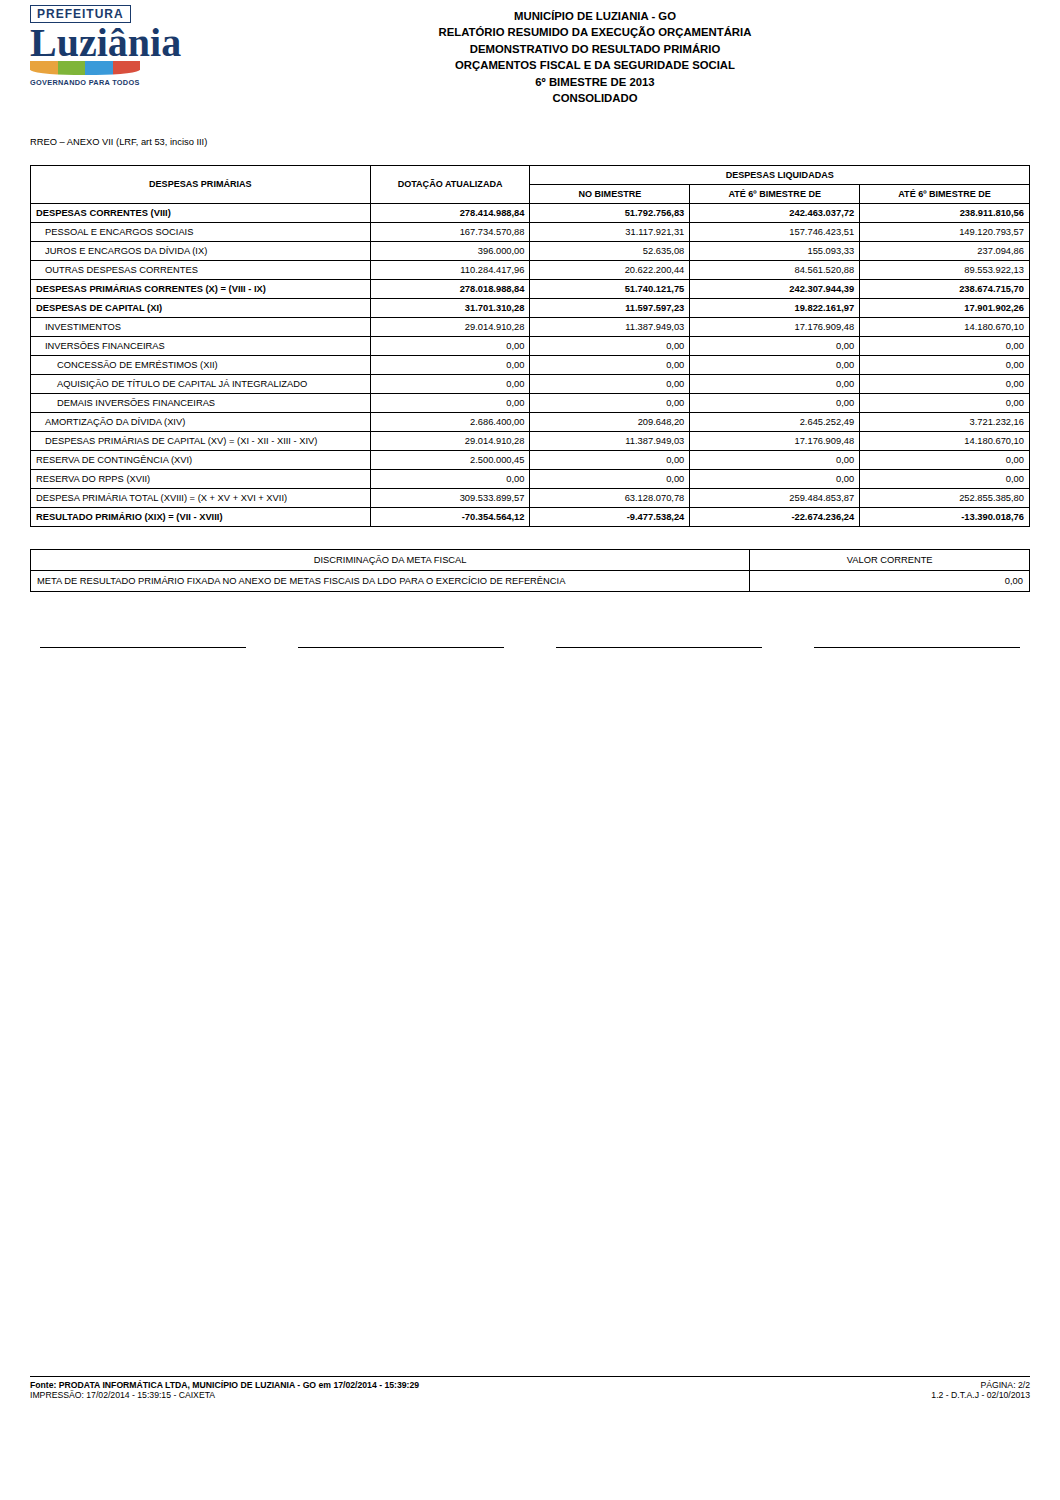PREFEITURA
Luziânia
GOVERNANDO PARA TODOS
MUNICÍPIO DE LUZIANIA - GO
RELATÓRIO RESUMIDO DA EXECUÇÃO ORÇAMENTÁRIA
DEMONSTRATIVO DO RESULTADO PRIMÁRIO
ORÇAMENTOS FISCAL E DA SEGURIDADE SOCIAL
6º BIMESTRE DE 2013
CONSOLIDADO
RREO – ANEXO VII (LRF, art 53, inciso III)
| DESPESAS PRIMÁRIAS | DOTAÇÃO ATUALIZADA | DESPESAS LIQUIDADAS |
| --- | --- | --- |
| NO BIMESTRE | ATÉ 6º BIMESTRE DE | ATÉ 6º BIMESTRE DE |
| DESPESAS CORRENTES (VIII) | 278.414.988,84 | 51.792.756,83 | 242.463.037,72 | 238.911.810,56 |
| PESSOAL E ENCARGOS SOCIAIS | 167.734.570,88 | 31.117.921,31 | 157.746.423,51 | 149.120.793,57 |
| JUROS E ENCARGOS DA DÍVIDA (IX) | 396.000,00 | 52.635,08 | 155.093,33 | 237.094,86 |
| OUTRAS DESPESAS CORRENTES | 110.284.417,96 | 20.622.200,44 | 84.561.520,88 | 89.553.922,13 |
| DESPESAS PRIMÁRIAS CORRENTES (X) = (VIII - IX) | 278.018.988,84 | 51.740.121,75 | 242.307.944,39 | 238.674.715,70 |
| DESPESAS DE CAPITAL (XI) | 31.701.310,28 | 11.597.597,23 | 19.822.161,97 | 17.901.902,26 |
| INVESTIMENTOS | 29.014.910,28 | 11.387.949,03 | 17.176.909,48 | 14.180.670,10 |
| INVERSÕES FINANCEIRAS | 0,00 | 0,00 | 0,00 | 0,00 |
| CONCESSÃO DE EMRÉSTIMOS (XII) | 0,00 | 0,00 | 0,00 | 0,00 |
| AQUISIÇÃO DE TÍTULO DE CAPITAL JÁ INTEGRALIZADO | 0,00 | 0,00 | 0,00 | 0,00 |
| DEMAIS INVERSÕES FINANCEIRAS | 0,00 | 0,00 | 0,00 | 0,00 |
| AMORTIZAÇÃO DA DÍVIDA (XIV) | 2.686.400,00 | 209.648,20 | 2.645.252,49 | 3.721.232,16 |
| DESPESAS PRIMÁRIAS DE CAPITAL (XV) = (XI - XII - XIII - XIV) | 29.014.910,28 | 11.387.949,03 | 17.176.909,48 | 14.180.670,10 |
| RESERVA DE CONTINGÊNCIA (XVI) | 2.500.000,45 | 0,00 | 0,00 | 0,00 |
| RESERVA DO RPPS (XVII) | 0,00 | 0,00 | 0,00 | 0,00 |
| DESPESA PRIMÁRIA TOTAL (XVIII) = (X + XV + XVI + XVII) | 309.533.899,57 | 63.128.070,78 | 259.484.853,87 | 252.855.385,80 |
| RESULTADO PRIMÁRIO (XIX) = (VII - XVIII) | -70.354.564,12 | -9.477.538,24 | -22.674.236,24 | -13.390.018,76 |
| DISCRIMINAÇÃO DA META FISCAL | VALOR CORRENTE |
| --- | --- |
| META DE RESULTADO PRIMÁRIO FIXADA NO ANEXO DE METAS FISCAIS DA LDO PARA O EXERCÍCIO DE REFERÊNCIA | 0,00 |
Fonte: PRODATA INFORMÁTICA LTDA, MUNICÍPIO DE LUZIANIA - GO em 17/02/2014 - 15:39:29
IMPRESSÃO: 17/02/2014 - 15:39:15 - CAIXETA
PÁGINA: 2/2
1.2 - D.T.A.J - 02/10/2013